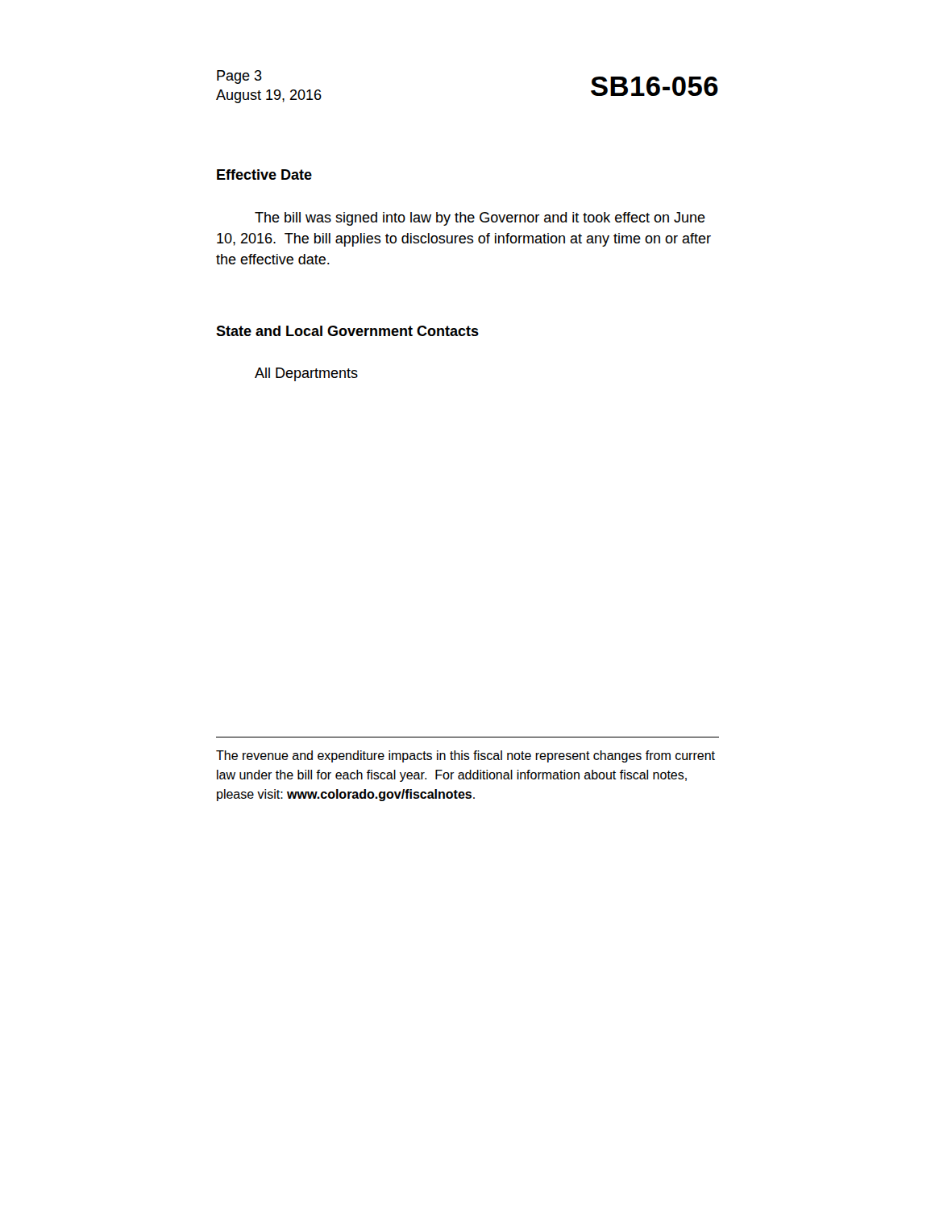Page 3
August 19, 2016
SB16-056
Effective Date
The bill was signed into law by the Governor and it took effect on June 10, 2016. The bill applies to disclosures of information at any time on or after the effective date.
State and Local Government Contacts
All Departments
The revenue and expenditure impacts in this fiscal note represent changes from current law under the bill for each fiscal year. For additional information about fiscal notes, please visit: www.colorado.gov/fiscalnotes.